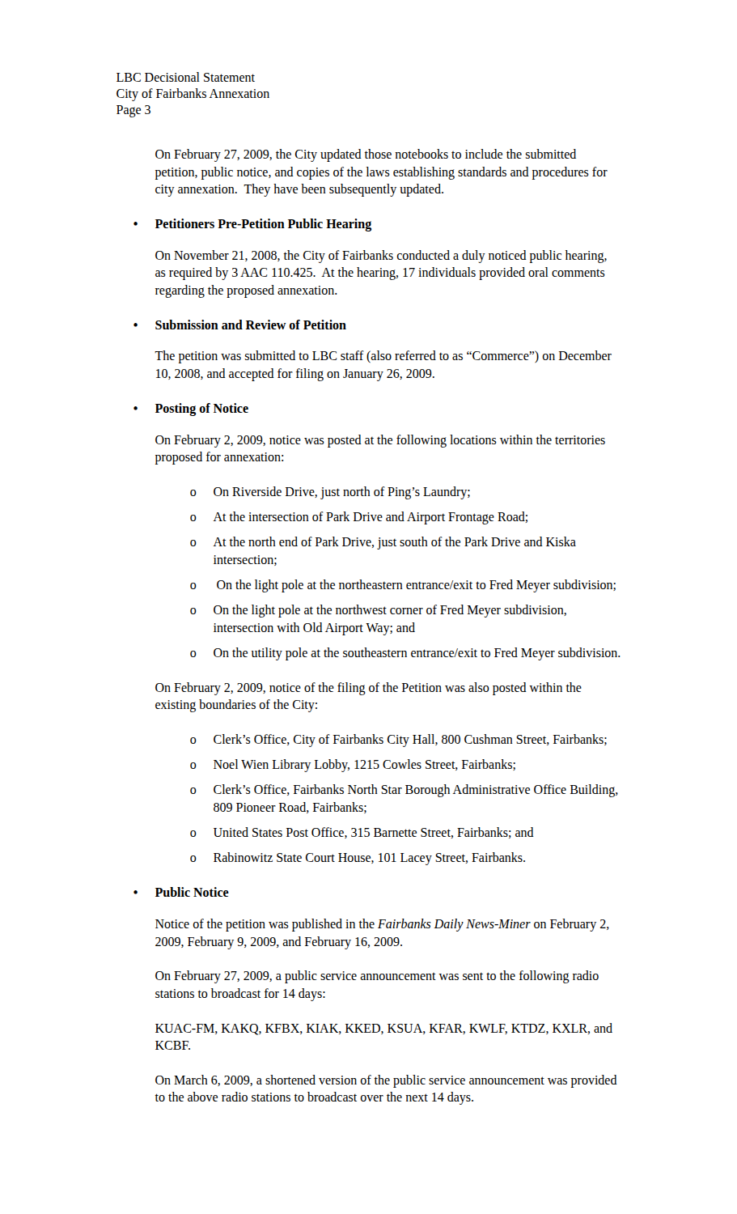LBC Decisional Statement
City of Fairbanks Annexation
Page 3
On February 27, 2009, the City updated those notebooks to include the submitted petition, public notice, and copies of the laws establishing standards and procedures for city annexation. They have been subsequently updated.
Petitioners Pre-Petition Public Hearing
On November 21, 2008, the City of Fairbanks conducted a duly noticed public hearing, as required by 3 AAC 110.425. At the hearing, 17 individuals provided oral comments regarding the proposed annexation.
Submission and Review of Petition
The petition was submitted to LBC staff (also referred to as “Commerce”) on December 10, 2008, and accepted for filing on January 26, 2009.
Posting of Notice
On February 2, 2009, notice was posted at the following locations within the territories proposed for annexation:
On Riverside Drive, just north of Ping’s Laundry;
At the intersection of Park Drive and Airport Frontage Road;
At the north end of Park Drive, just south of the Park Drive and Kiska intersection;
On the light pole at the northeastern entrance/exit to Fred Meyer subdivision;
On the light pole at the northwest corner of Fred Meyer subdivision, intersection with Old Airport Way; and
On the utility pole at the southeastern entrance/exit to Fred Meyer subdivision.
On February 2, 2009, notice of the filing of the Petition was also posted within the existing boundaries of the City:
Clerk’s Office, City of Fairbanks City Hall, 800 Cushman Street, Fairbanks;
Noel Wien Library Lobby, 1215 Cowles Street, Fairbanks;
Clerk’s Office, Fairbanks North Star Borough Administrative Office Building, 809 Pioneer Road, Fairbanks;
United States Post Office, 315 Barnette Street, Fairbanks; and
Rabinowitz State Court House, 101 Lacey Street, Fairbanks.
Public Notice
Notice of the petition was published in the Fairbanks Daily News-Miner on February 2, 2009, February 9, 2009, and February 16, 2009.
On February 27, 2009, a public service announcement was sent to the following radio stations to broadcast for 14 days:
KUAC-FM, KAKQ, KFBX, KIAK, KKED, KSUA, KFAR, KWLF, KTDZ, KXLR, and KCBF.
On March 6, 2009, a shortened version of the public service announcement was provided to the above radio stations to broadcast over the next 14 days.